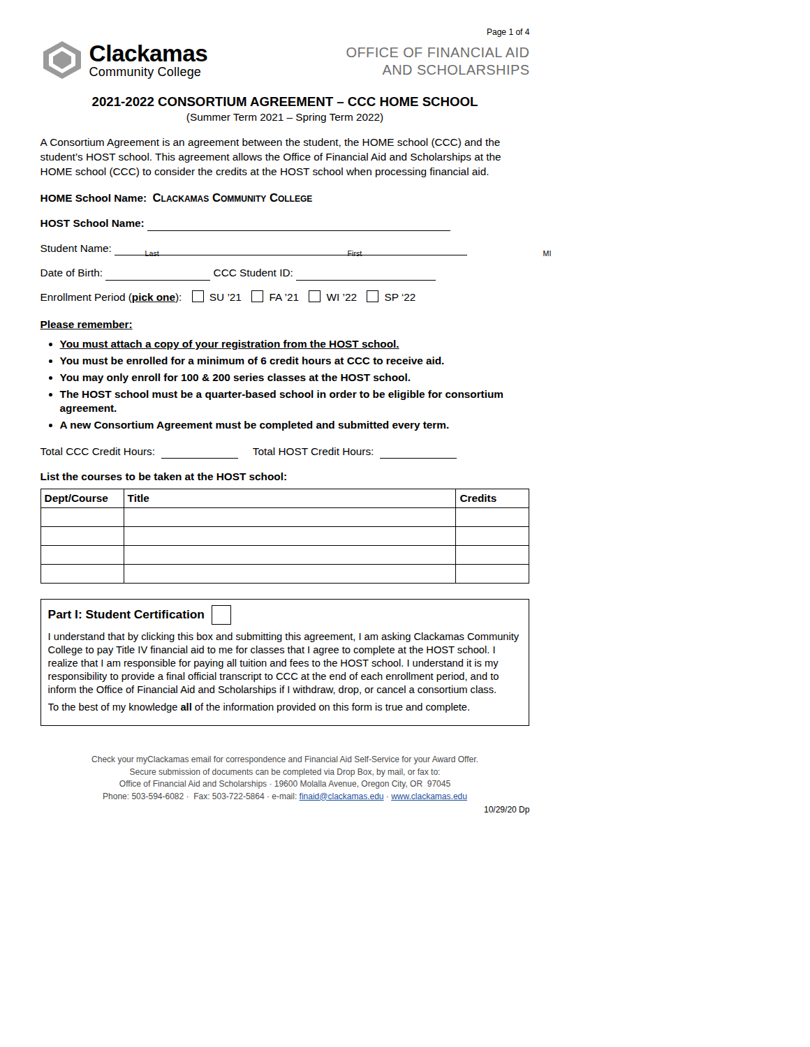Page 1 of 4
Clackamas Community College
OFFICE OF FINANCIAL AID
AND SCHOLARSHIPS
2021-2022 CONSORTIUM AGREEMENT – CCC HOME SCHOOL
(Summer Term 2021 – Spring Term 2022)
A Consortium Agreement is an agreement between the student, the HOME school (CCC) and the student’s HOST school. This agreement allows the Office of Financial Aid and Scholarships at the HOME school (CCC) to consider the credits at the HOST school when processing financial aid.
HOME School Name: Clackamas Community College
HOST School Name:
Student Name:
Last First MI
Date of Birth: CCC Student ID:
Enrollment Period (pick one): SU ’21 FA ’21 WI ’22 SP ‘22
Please remember:
You must attach a copy of your registration from the HOST school.
You must be enrolled for a minimum of 6 credit hours at CCC to receive aid.
You may only enroll for 100 & 200 series classes at the HOST school.
The HOST school must be a quarter-based school in order to be eligible for consortium agreement.
A new Consortium Agreement must be completed and submitted every term.
Total CCC Credit Hours: Total HOST Credit Hours:
List the courses to be taken at the HOST school:
| Dept/Course | Title | Credits |
| --- | --- | --- |
Part I: Student Certification
I understand that by clicking this box and submitting this agreement, I am asking Clackamas Community College to pay Title IV financial aid to me for classes that I agree to complete at the HOST school. I realize that I am responsible for paying all tuition and fees to the HOST school. I understand it is my responsibility to provide a final official transcript to CCC at the end of each enrollment period, and to inform the Office of Financial Aid and Scholarships if I withdraw, drop, or cancel a consortium class.
To the best of my knowledge all of the information provided on this form is true and complete.
Check your myClackamas email for correspondence and Financial Aid Self-Service for your Award Offer.
Secure submission of documents can be completed via Drop Box, by mail, or fax to:
Office of Financial Aid and Scholarships · 19600 Molalla Avenue, Oregon City, OR 97045
Phone: 503-594-6082 · Fax: 503-722-5864 · e-mail: finaid@clackamas.edu · www.clackamas.edu
10/29/20 Dp